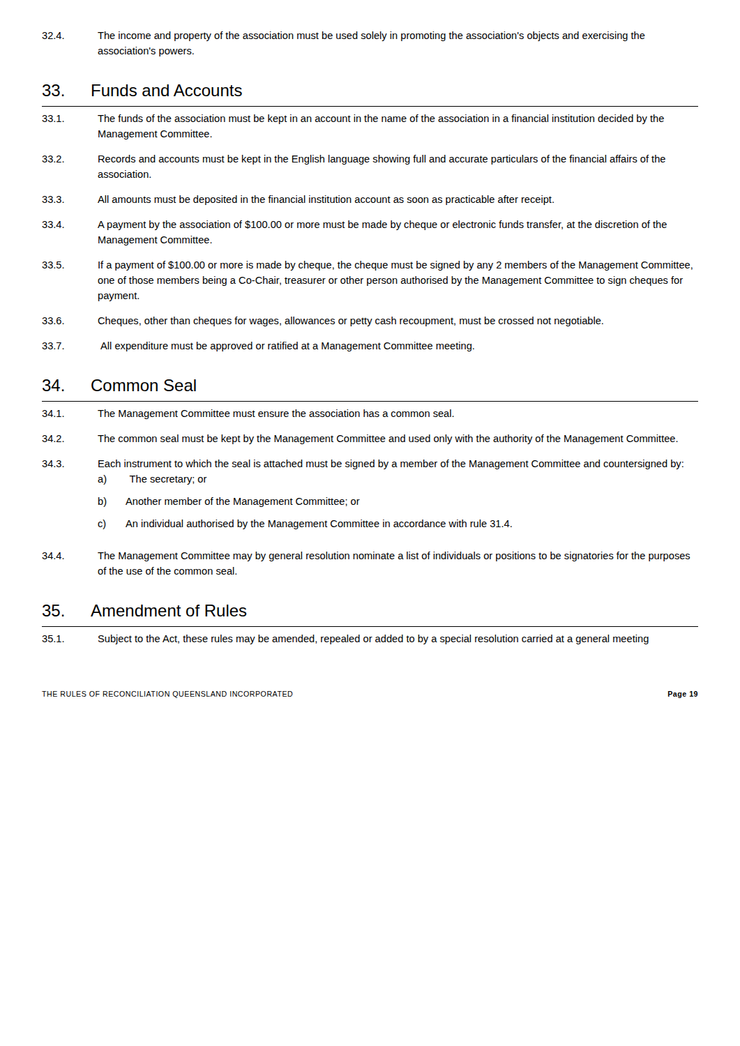32.4.
The income and property of the association must be used solely in promoting the association's objects and exercising the association's powers.
33. Funds and Accounts
33.1.
The funds of the association must be kept in an account in the name of the association in a financial institution decided by the Management Committee.
33.2.
Records and accounts must be kept in the English language showing full and accurate particulars of the financial affairs of the association.
33.3.
All amounts must be deposited in the financial institution account as soon as practicable after receipt.
33.4.
A payment by the association of $100.00 or more must be made by cheque or electronic funds transfer, at the discretion of the Management Committee.
33.5.
If a payment of $100.00 or more is made by cheque, the cheque must be signed by any 2 members of the Management Committee, one of those members being a Co-Chair, treasurer or other person authorised by the Management Committee to sign cheques for payment.
33.6.
Cheques, other than cheques for wages, allowances or petty cash recoupment, must be crossed not negotiable.
33.7.
All expenditure must be approved or ratified at a Management Committee meeting.
34. Common Seal
34.1.
The Management Committee must ensure the association has a common seal.
34.2.
The common seal must be kept by the Management Committee and used only with the authority of the Management Committee.
34.3.
Each instrument to which the seal is attached must be signed by a member of the Management Committee and countersigned by: a) The secretary; or
b) Another member of the Management Committee; or
c) An individual authorised by the Management Committee in accordance with rule 31.4.
34.4.
The Management Committee may by general resolution nominate a list of individuals or positions to be signatories for the purposes of the use of the common seal.
35. Amendment of Rules
35.1.
Subject to the Act, these rules may be amended, repealed or added to by a special resolution carried at a general meeting
THE RULES OF RECONCILIATION QUEENSLAND INCORPORATED
Page 19